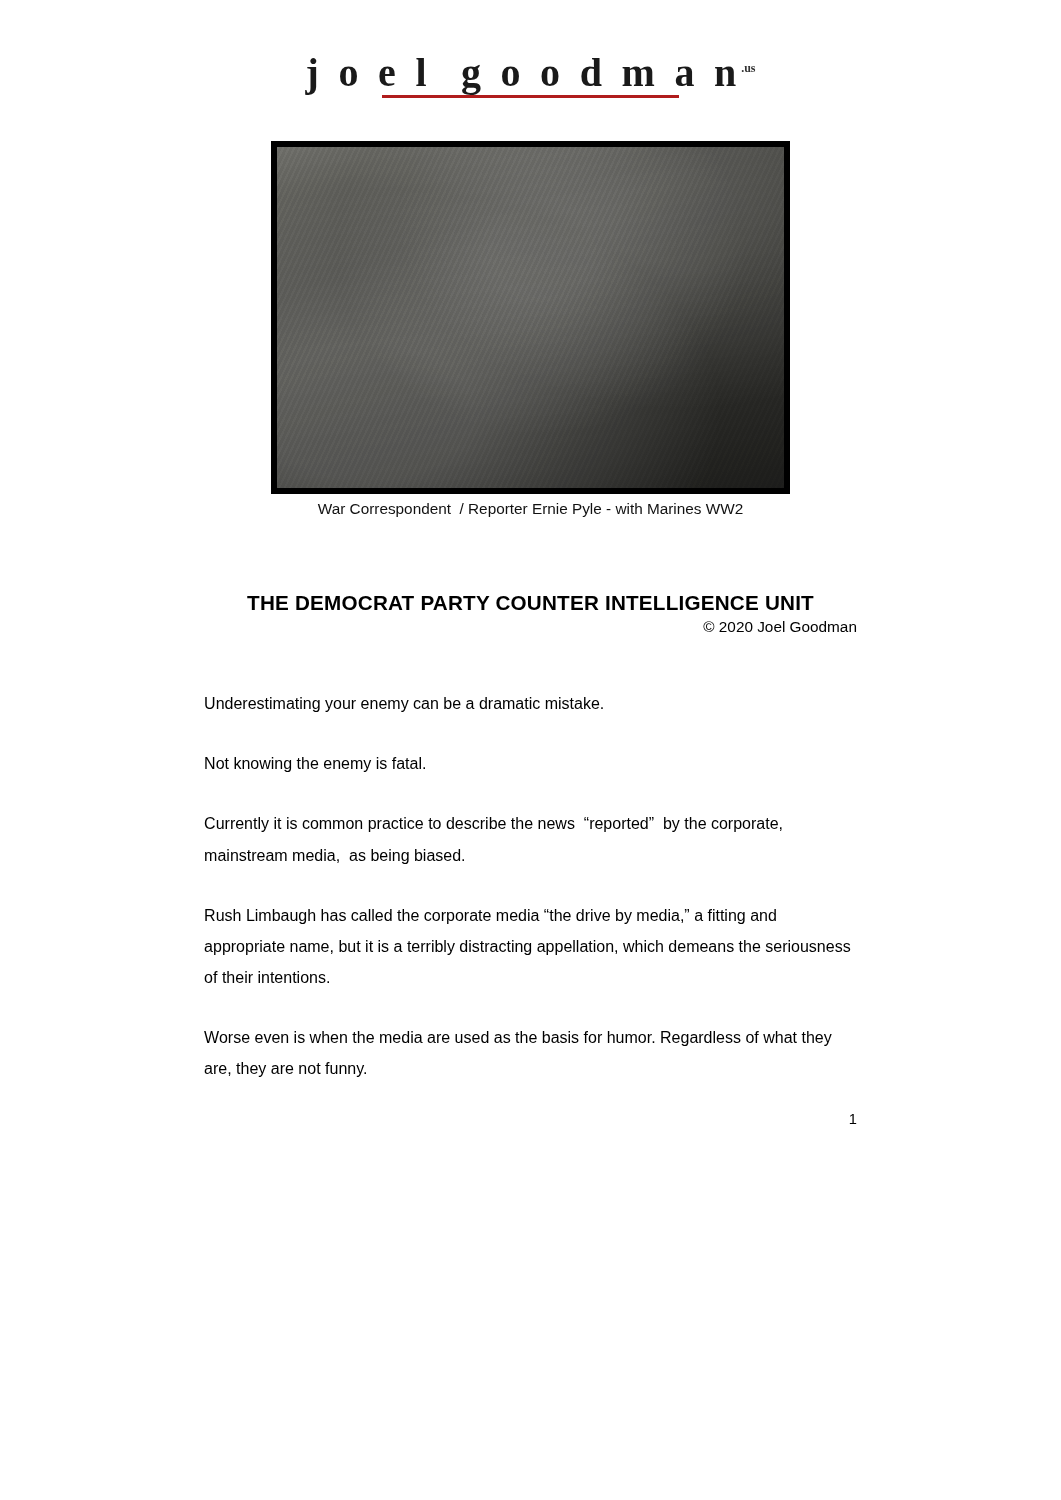j o e l g o o d m a n.us
War Correspondent / Reporter Ernie Pyle - with Marines WW2
THE DEMOCRAT PARTY COUNTER INTELLIGENCE UNIT
© 2020 Joel Goodman
Underestimating your enemy can be a dramatic mistake.
Not knowing the enemy is fatal.
Currently it is common practice to describe the news “reported” by the corporate, mainstream media, as being biased.
Rush Limbaugh has called the corporate media “the drive by media,” a fitting and appropriate name, but it is a terribly distracting appellation, which demeans the seriousness of their intentions.
Worse even is when the media are used as the basis for humor. Regardless of what they are, they are not funny.
1